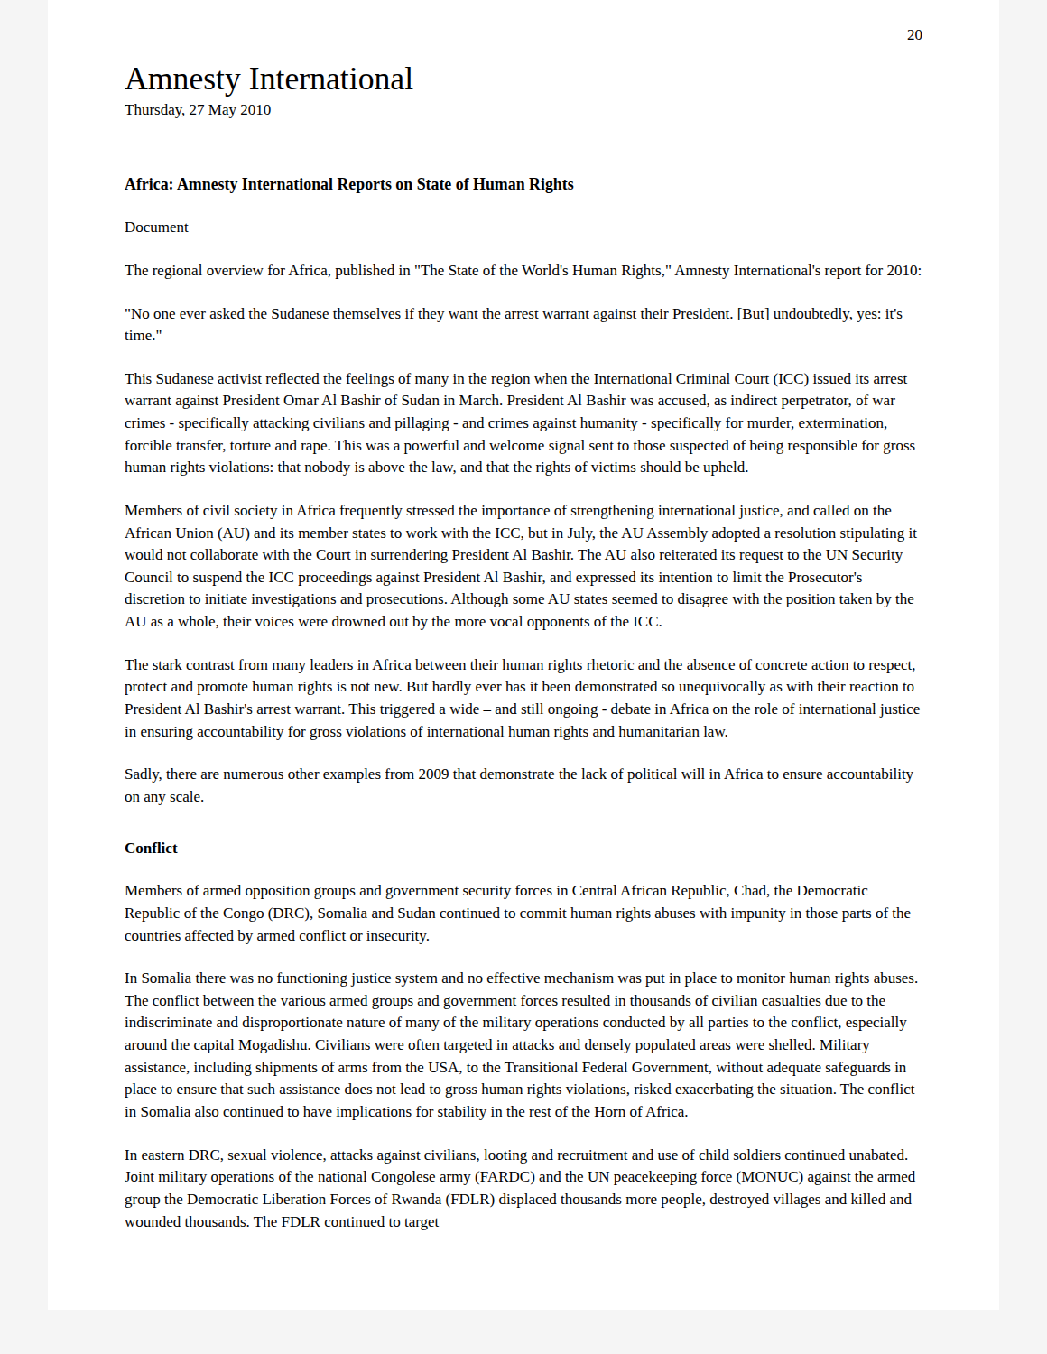20
Amnesty International
Thursday, 27 May 2010
Africa: Amnesty International Reports on State of Human Rights
Document
The regional overview for Africa, published in "The State of the World's Human Rights," Amnesty International's report for 2010:
"No one ever asked the Sudanese themselves if they want the arrest warrant against their President. [But] undoubtedly, yes: it's time."
This Sudanese activist reflected the feelings of many in the region when the International Criminal Court (ICC) issued its arrest warrant against President Omar Al Bashir of Sudan in March. President Al Bashir was accused, as indirect perpetrator, of war crimes - specifically attacking civilians and pillaging - and crimes against humanity - specifically for murder, extermination, forcible transfer, torture and rape. This was a powerful and welcome signal sent to those suspected of being responsible for gross human rights violations: that nobody is above the law, and that the rights of victims should be upheld.
Members of civil society in Africa frequently stressed the importance of strengthening international justice, and called on the African Union (AU) and its member states to work with the ICC, but in July, the AU Assembly adopted a resolution stipulating it would not collaborate with the Court in surrendering President Al Bashir. The AU also reiterated its request to the UN Security Council to suspend the ICC proceedings against President Al Bashir, and expressed its intention to limit the Prosecutor's discretion to initiate investigations and prosecutions. Although some AU states seemed to disagree with the position taken by the AU as a whole, their voices were drowned out by the more vocal opponents of the ICC.
The stark contrast from many leaders in Africa between their human rights rhetoric and the absence of concrete action to respect, protect and promote human rights is not new. But hardly ever has it been demonstrated so unequivocally as with their reaction to President Al Bashir's arrest warrant. This triggered a wide – and still ongoing - debate in Africa on the role of international justice in ensuring accountability for gross violations of international human rights and humanitarian law.
Sadly, there are numerous other examples from 2009 that demonstrate the lack of political will in Africa to ensure accountability on any scale.
Conflict
Members of armed opposition groups and government security forces in Central African Republic, Chad, the Democratic Republic of the Congo (DRC), Somalia and Sudan continued to commit human rights abuses with impunity in those parts of the countries affected by armed conflict or insecurity.
In Somalia there was no functioning justice system and no effective mechanism was put in place to monitor human rights abuses. The conflict between the various armed groups and government forces resulted in thousands of civilian casualties due to the indiscriminate and disproportionate nature of many of the military operations conducted by all parties to the conflict, especially around the capital Mogadishu. Civilians were often targeted in attacks and densely populated areas were shelled. Military assistance, including shipments of arms from the USA, to the Transitional Federal Government, without adequate safeguards in place to ensure that such assistance does not lead to gross human rights violations, risked exacerbating the situation. The conflict in Somalia also continued to have implications for stability in the rest of the Horn of Africa.
In eastern DRC, sexual violence, attacks against civilians, looting and recruitment and use of child soldiers continued unabated. Joint military operations of the national Congolese army (FARDC) and the UN peacekeeping force (MONUC) against the armed group the Democratic Liberation Forces of Rwanda (FDLR) displaced thousands more people, destroyed villages and killed and wounded thousands. The FDLR continued to target